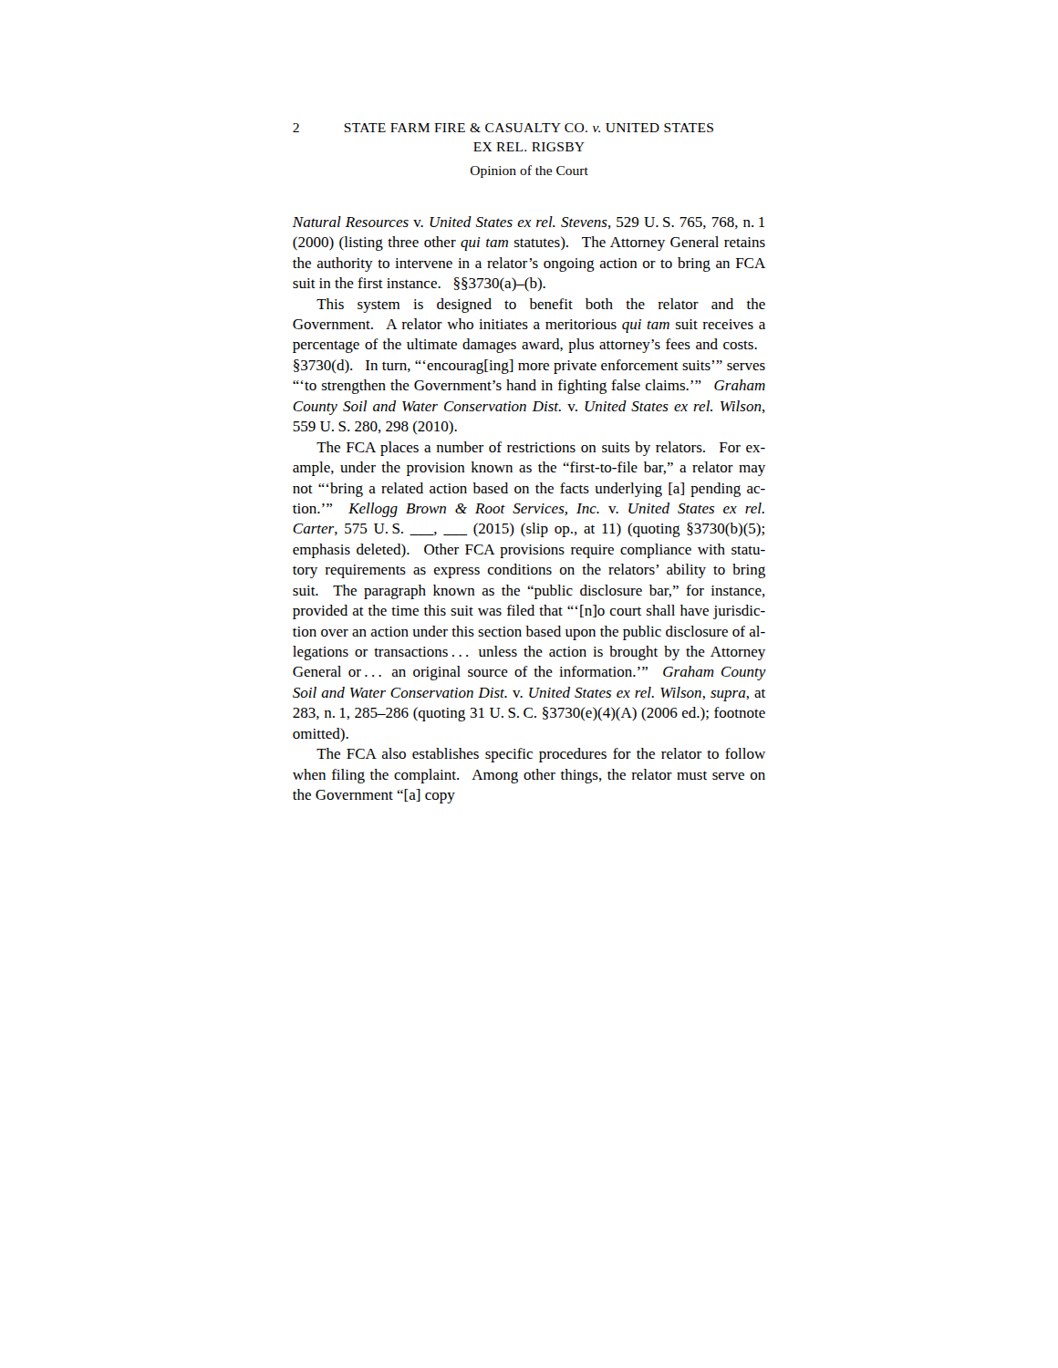2 STATE FARM FIRE & CASUALTY CO. v. UNITED STATES
EX REL. RIGSBY
Opinion of the Court
Natural Resources v. United States ex rel. Stevens, 529 U. S. 765, 768, n. 1 (2000) (listing three other qui tam statutes).  The Attorney General retains the authority to intervene in a relator’s ongoing action or to bring an FCA suit in the first instance.  §§3730(a)–(b).
This system is designed to benefit both the relator and the Government.  A relator who initiates a meritorious qui tam suit receives a percentage of the ultimate damages award, plus attorney’s fees and costs.  §3730(d).  In turn, “‘encourag[ing] more private enforcement suits’” serves “‘to strengthen the Government’s hand in fighting false claims.’”  Graham County Soil and Water Conservation Dist. v. United States ex rel. Wilson, 559 U. S. 280, 298 (2010).
The FCA places a number of restrictions on suits by relators.  For example, under the provision known as the “first-to-file bar,” a relator may not “‘bring a related action based on the facts underlying [a] pending action.’”  Kellogg Brown & Root Services, Inc. v. United States ex rel. Carter, 575 U. S. ___, ___ (2015) (slip op., at 11) (quoting §3730(b)(5); emphasis deleted).  Other FCA provisions require compliance with statutory requirements as express conditions on the relators’ ability to bring suit.  The paragraph known as the “public disclosure bar,” for instance, provided at the time this suit was filed that “‘[n]o court shall have jurisdiction over an action under this section based upon the public disclosure of allegations or transactions . . .  unless the action is brought by the Attorney General or . . .  an original source of the information.’”  Graham County Soil and Water Conservation Dist. v. United States ex rel. Wilson, supra, at 283, n. 1, 285–286 (quoting 31 U. S. C. §3730(e)(4)(A) (2006 ed.); footnote omitted).
The FCA also establishes specific procedures for the relator to follow when filing the complaint.  Among other things, the relator must serve on the Government “[a] copy